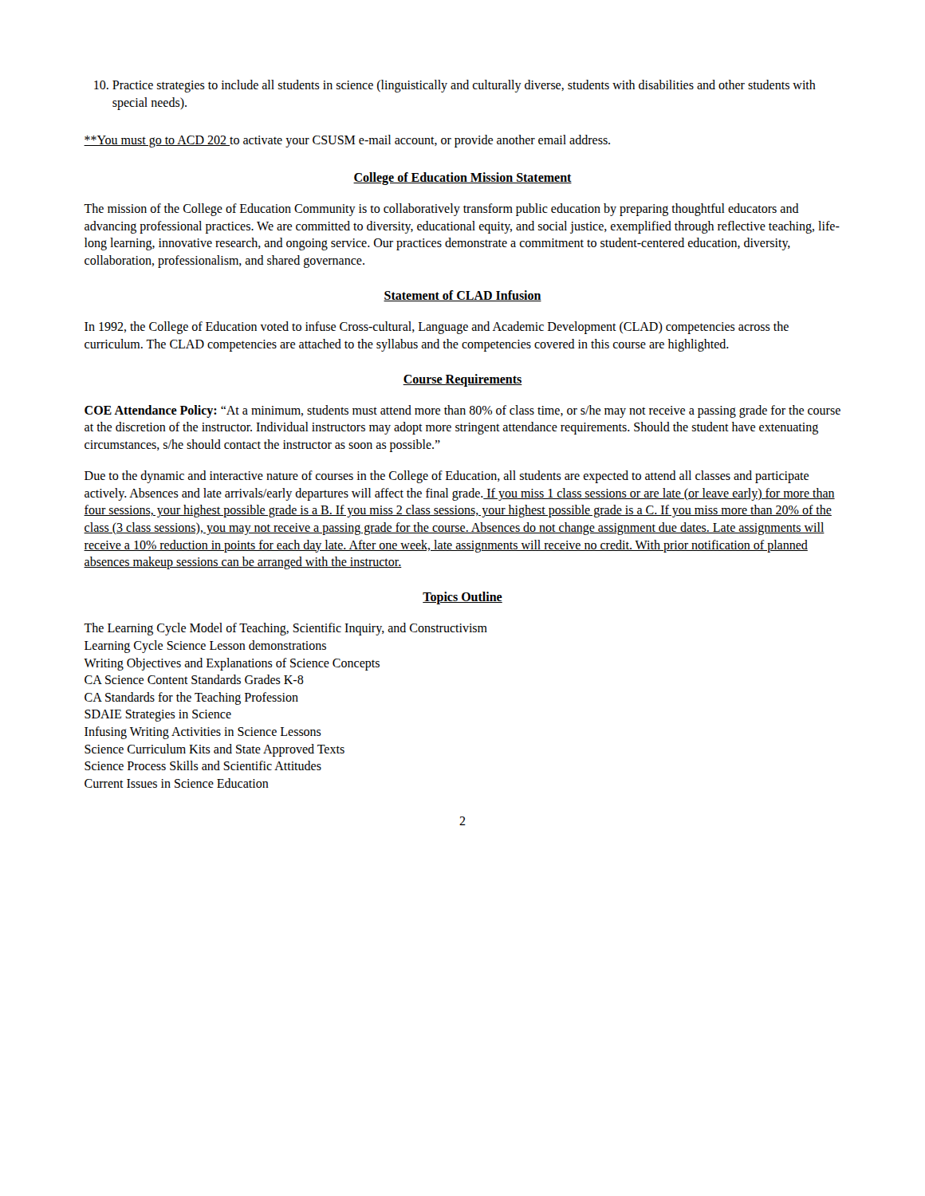Practice strategies to include all students in science (linguistically and culturally diverse, students with disabilities and other students with special needs).
**You must go to ACD 202 to activate your CSUSM e-mail account, or provide another email address.
College of Education Mission Statement
The mission of the College of Education Community is to collaboratively transform public education by preparing thoughtful educators and advancing professional practices. We are committed to diversity, educational equity, and social justice, exemplified through reflective teaching, life-long learning, innovative research, and ongoing service. Our practices demonstrate a commitment to student-centered education, diversity, collaboration, professionalism, and shared governance.
Statement of CLAD Infusion
In 1992, the College of Education voted to infuse Cross-cultural, Language and Academic Development (CLAD) competencies across the curriculum. The CLAD competencies are attached to the syllabus and the competencies covered in this course are highlighted.
Course Requirements
COE Attendance Policy: “At a minimum, students must attend more than 80% of class time, or s/he may not receive a passing grade for the course at the discretion of the instructor. Individual instructors may adopt more stringent attendance requirements. Should the student have extenuating circumstances, s/he should contact the instructor as soon as possible.”
Due to the dynamic and interactive nature of courses in the College of Education, all students are expected to attend all classes and participate actively. Absences and late arrivals/early departures will affect the final grade. If you miss 1 class sessions or are late (or leave early) for more than four sessions, your highest possible grade is a B. If you miss 2 class sessions, your highest possible grade is a C. If you miss more than 20% of the class (3 class sessions), you may not receive a passing grade for the course. Absences do not change assignment due dates. Late assignments will receive a 10% reduction in points for each day late. After one week, late assignments will receive no credit. With prior notification of planned absences makeup sessions can be arranged with the instructor.
Topics Outline
The Learning Cycle Model of Teaching, Scientific Inquiry, and Constructivism
Learning Cycle Science Lesson demonstrations
Writing Objectives and Explanations of Science Concepts
CA Science Content Standards Grades K-8
CA Standards for the Teaching Profession
SDAIE Strategies in Science
Infusing Writing Activities in Science Lessons
Science Curriculum Kits and State Approved Texts
Science Process Skills and Scientific Attitudes
Current Issues in Science Education
2